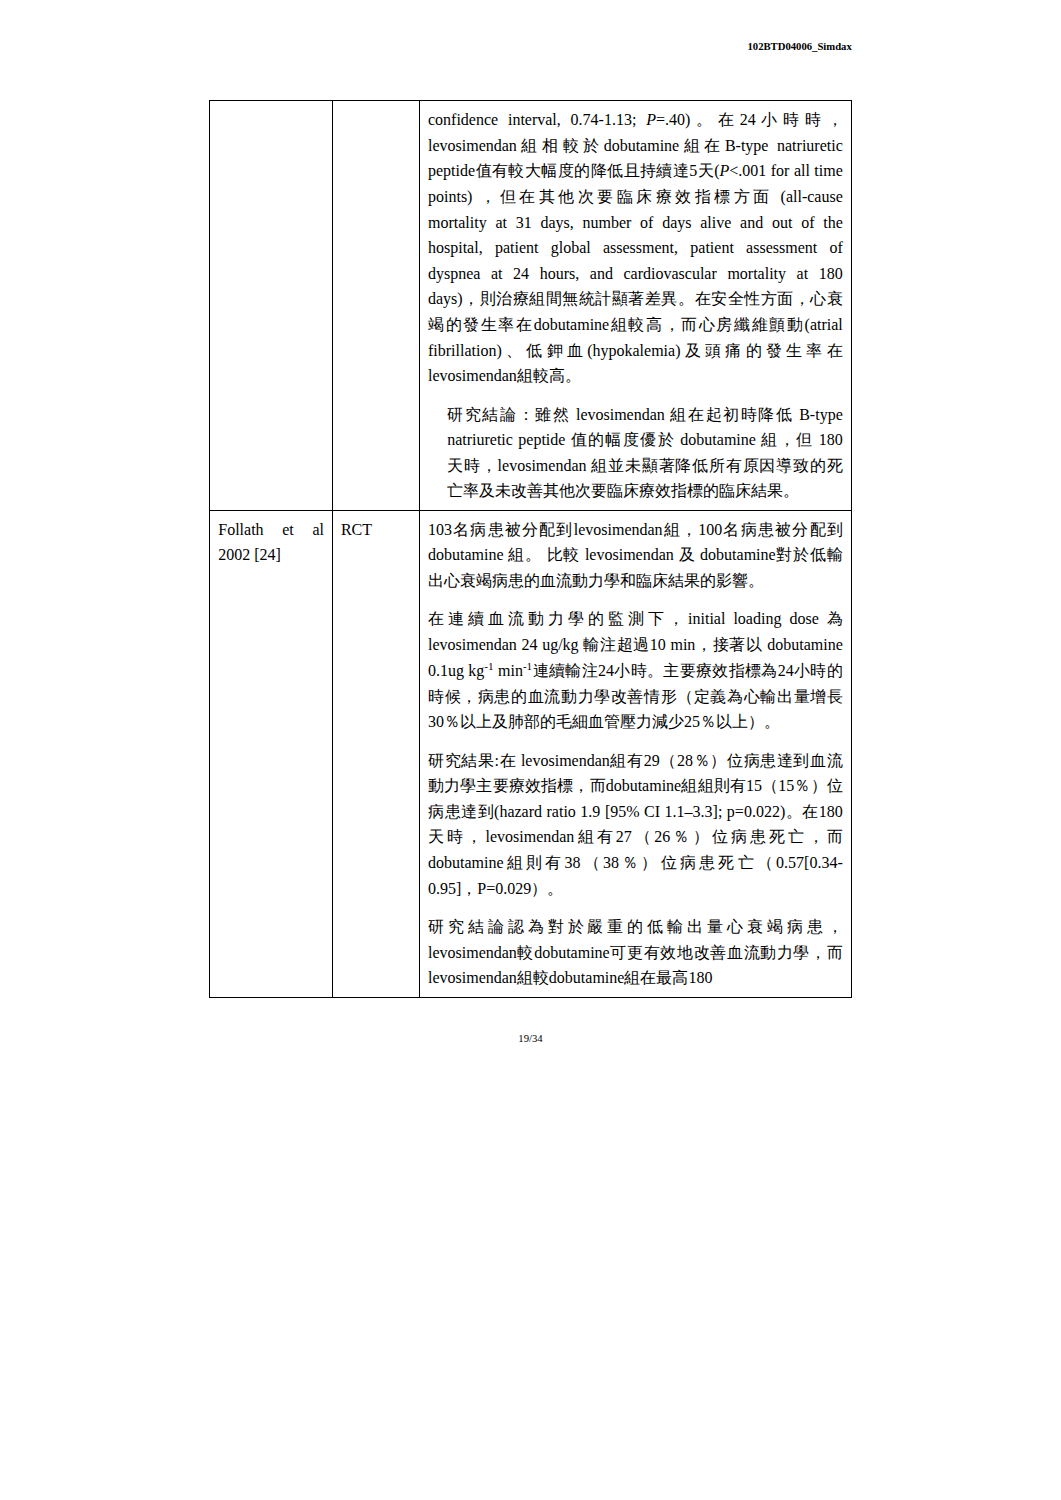102BTD04006_Simdax
| | | confidence interval, 0.74-1.13; P =.40)。在24小時時，levosimendan組相較於dobutamine組在B-type natriuretic peptide值有較大幅度的降低且持續達5天( P <.001 for all time points) ，但在其他次要臨床療效指標方面 (all-cause mortality at 31 days, number of days alive and out of the hospital, patient global assessment, patient assessment of dyspnea at 24 hours, and cardiovascular mortality at 180 days)，則治療組間無統計顯著差異。在安全性方面，心衰竭的發生率在dobutamine組較高，而心房纖維顫動(atrial fibrillation)、低鉀血(hypokalemia)及頭痛的發生率在levosimendan組較高。 研究結論：雖然 levosimendan 組在起初時降低 B-type natriuretic peptide 值的幅度優於 dobutamine 組，但 180 天時，levosimendan 組並未顯著降低所有原因導致的死亡率及未改善其他次要臨床療效指標的臨床結果。 |
| Follath et al 2002 [24] | RCT | 103名病患被分配到levosimendan組，100名病患被分配到 dobutamine 組。 比較 levosimendan 及 dobutamine對於低輸出心衰竭病患的血流動力學和臨床結果的影響。 在連續血流動力學的監測下，initial loading dose 為levosimendan 24 ug/kg 輸注超過10 min，接著以 dobutamine 0.1ug kg -1 min -1 連續輸注24小時。主要療效指標為24小時的時候，病患的血流動力學改善情形（定義為心輸出量增長30％以上及肺部的毛細血管壓力減少25％以上）。 研究結果:在 levosimendan組有29（28％）位病患達到血流動力學主要療效指標，而dobutamine組組則有15（15％）位病患達到(hazard ratio 1.9 [95% CI 1.1–3.3]; p=0.022)。在180天時，levosimendan組有27（26％）位病患死亡，而dobutamine組則有38（38％）位病患死亡（0.57[0.34-0.95]，P=0.029）。 研究結論認為對於嚴重的低輸出量心衰竭病患，levosimendan較dobutamine可更有效地改善血流動力學，而levosimendan組較dobutamine組在最高180 |
19/34